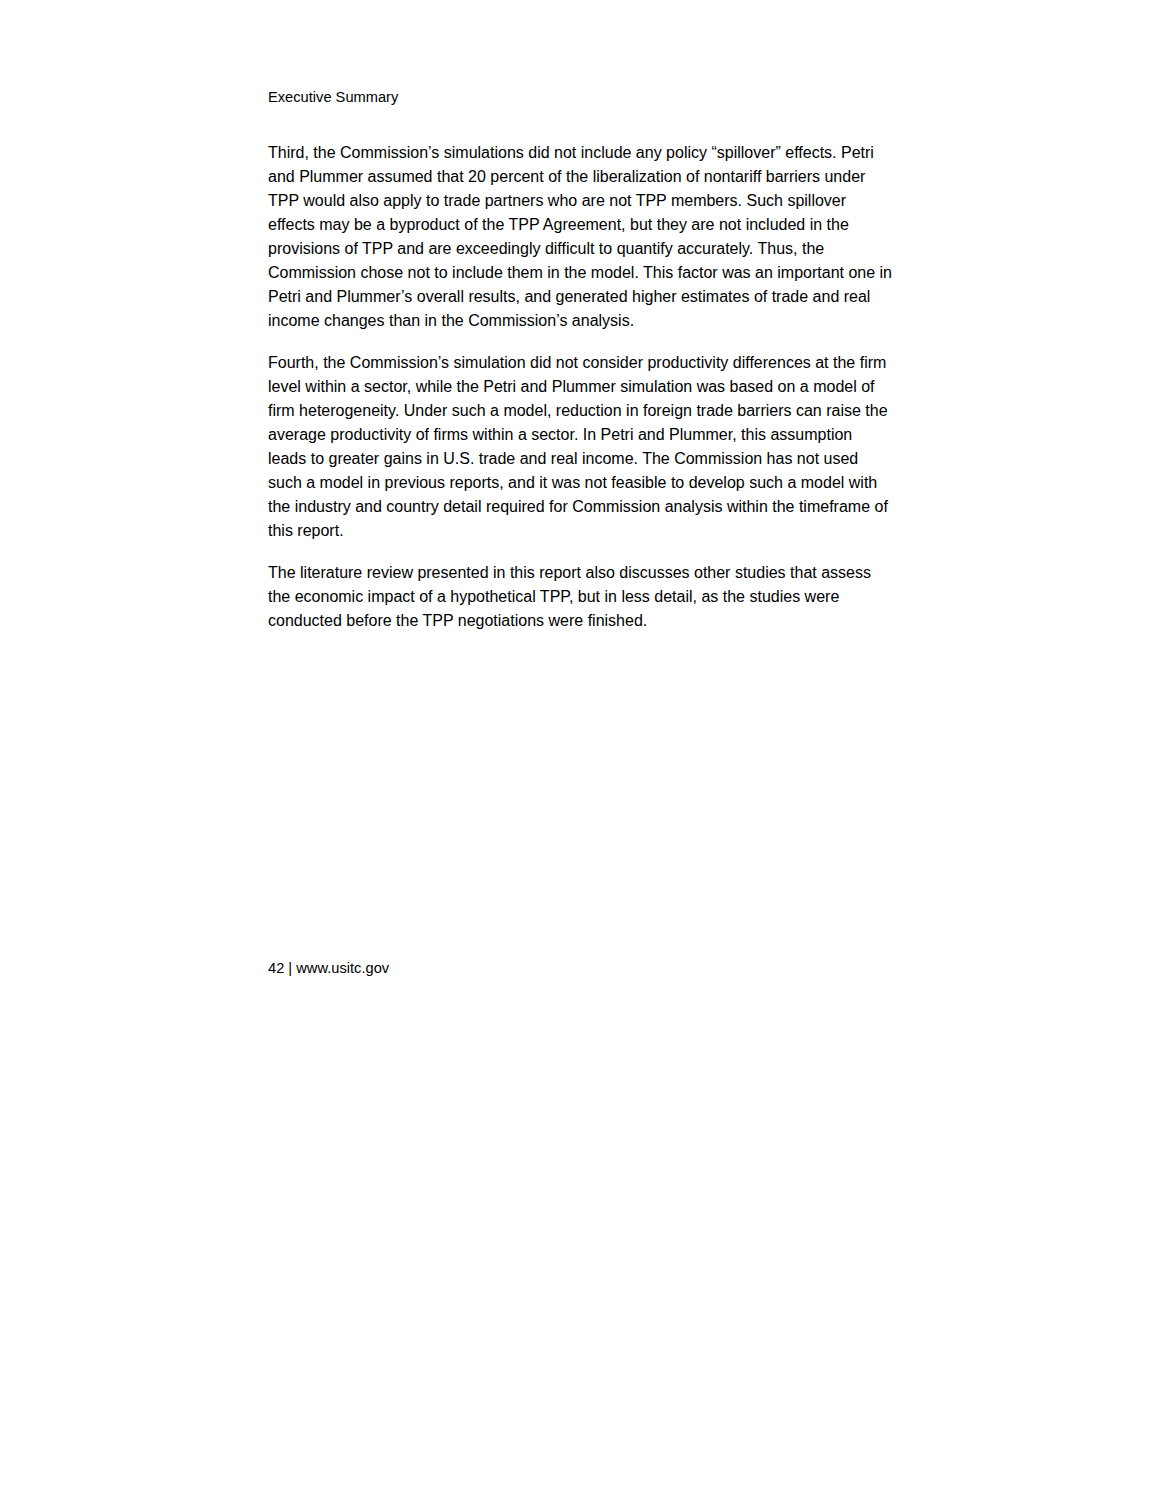Executive Summary
Third, the Commission’s simulations did not include any policy “spillover” effects. Petri and Plummer assumed that 20 percent of the liberalization of nontariff barriers under TPP would also apply to trade partners who are not TPP members. Such spillover effects may be a byproduct of the TPP Agreement, but they are not included in the provisions of TPP and are exceedingly difficult to quantify accurately. Thus, the Commission chose not to include them in the model. This factor was an important one in Petri and Plummer’s overall results, and generated higher estimates of trade and real income changes than in the Commission’s analysis.
Fourth, the Commission’s simulation did not consider productivity differences at the firm level within a sector, while the Petri and Plummer simulation was based on a model of firm heterogeneity. Under such a model, reduction in foreign trade barriers can raise the average productivity of firms within a sector. In Petri and Plummer, this assumption leads to greater gains in U.S. trade and real income. The Commission has not used such a model in previous reports, and it was not feasible to develop such a model with the industry and country detail required for Commission analysis within the timeframe of this report.
The literature review presented in this report also discusses other studies that assess the economic impact of a hypothetical TPP, but in less detail, as the studies were conducted before the TPP negotiations were finished.
42 | www.usitc.gov